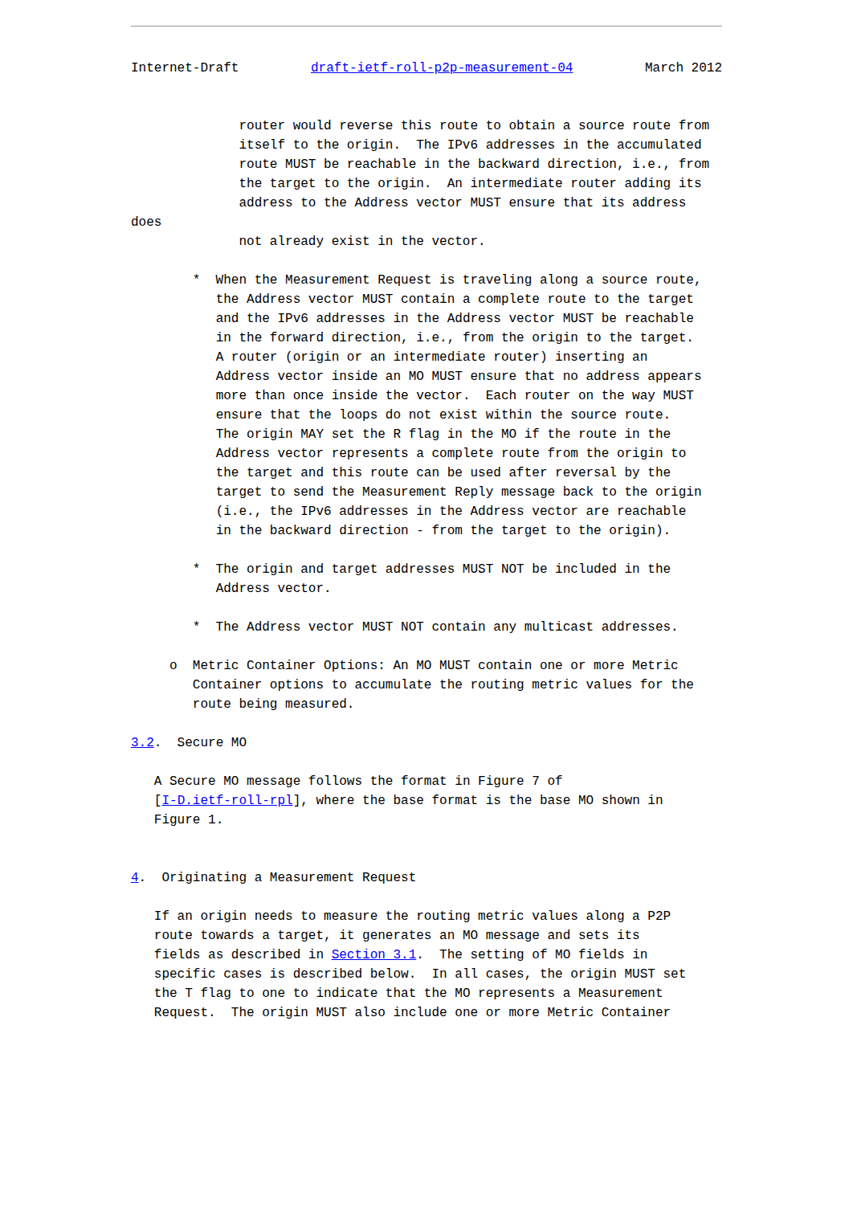Internet-Draft draft-ietf-roll-p2p-measurement-04 March 2012
              router would reverse this route to obtain a source route from
              itself to the origin.  The IPv6 addresses in the accumulated
              route MUST be reachable in the backward direction, i.e., from
              the target to the origin.  An intermediate router adding its
              address to the Address vector MUST ensure that its address does
              not already exist in the vector.

        *  When the Measurement Request is traveling along a source route,
           the Address vector MUST contain a complete route to the target
           and the IPv6 addresses in the Address vector MUST be reachable
           in the forward direction, i.e., from the origin to the target.
           A router (origin or an intermediate router) inserting an
           Address vector inside an MO MUST ensure that no address appears
           more than once inside the vector.  Each router on the way MUST
           ensure that the loops do not exist within the source route.
           The origin MAY set the R flag in the MO if the route in the
           Address vector represents a complete route from the origin to
           the target and this route can be used after reversal by the
           target to send the Measurement Reply message back to the origin
           (i.e., the IPv6 addresses in the Address vector are reachable
           in the backward direction - from the target to the origin).

        *  The origin and target addresses MUST NOT be included in the
           Address vector.

        *  The Address vector MUST NOT contain any multicast addresses.

     o  Metric Container Options: An MO MUST contain one or more Metric
        Container options to accumulate the routing metric values for the
        route being measured.

3.2.  Secure MO

   A Secure MO message follows the format in Figure 7 of
   [I-D.ietf-roll-rpl], where the base format is the base MO shown in
   Figure 1.


4.  Originating a Measurement Request

   If an origin needs to measure the routing metric values along a P2P
   route towards a target, it generates an MO message and sets its
   fields as described in Section 3.1.  The setting of MO fields in
   specific cases is described below.  In all cases, the origin MUST set
   the T flag to one to indicate that the MO represents a Measurement
   Request.  The origin MUST also include one or more Metric Container